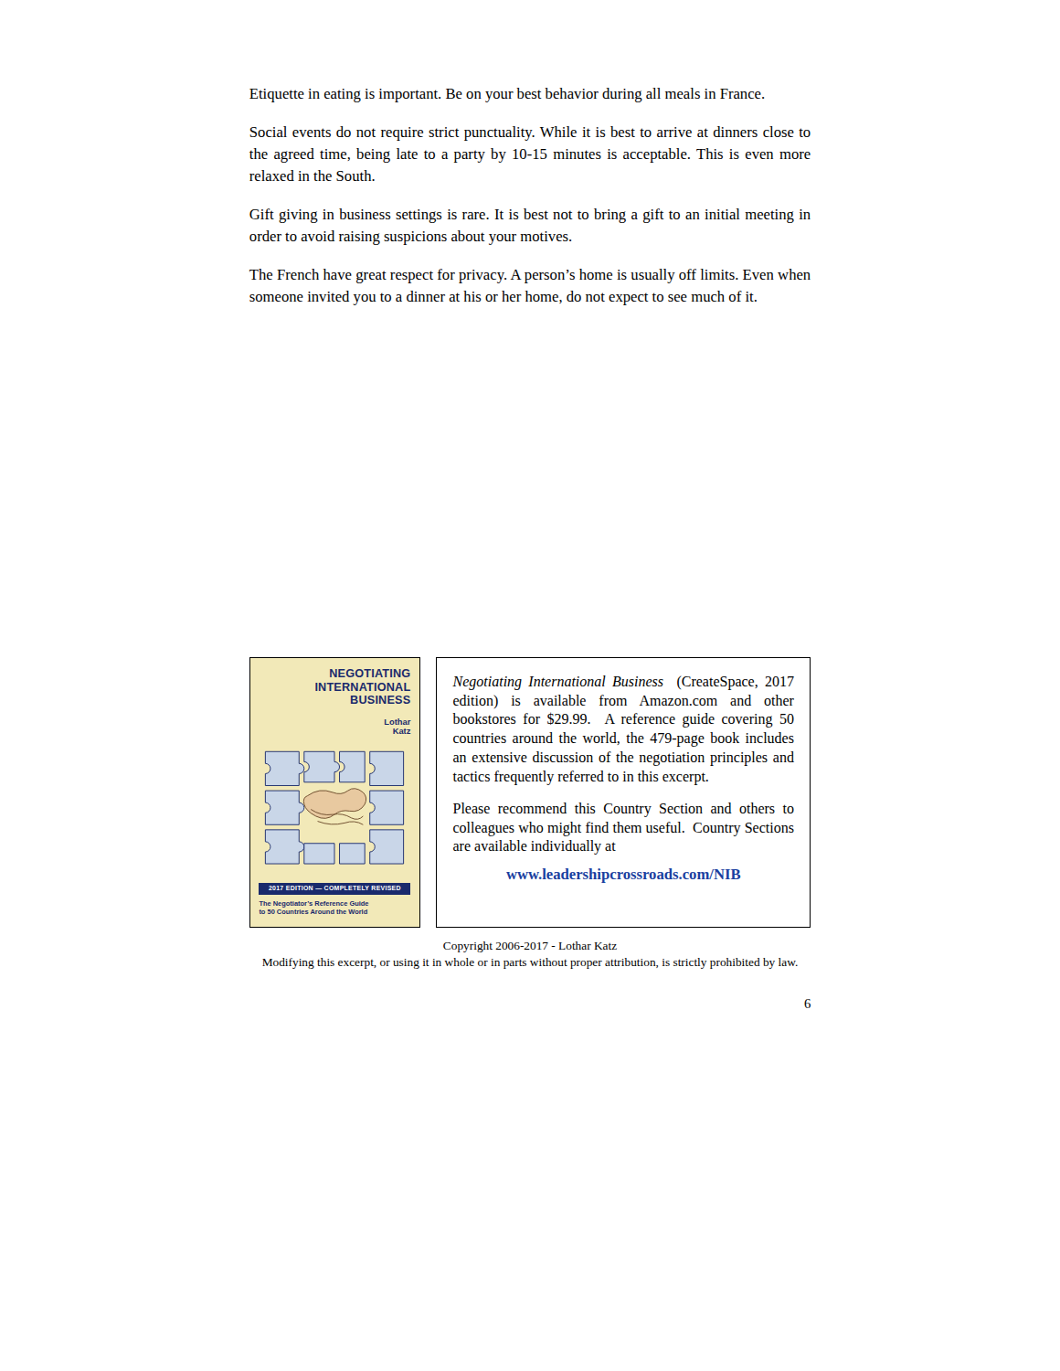Etiquette in eating is important. Be on your best behavior during all meals in France.
Social events do not require strict punctuality. While it is best to arrive at dinners close to the agreed time, being late to a party by 10-15 minutes is acceptable. This is even more relaxed in the South.
Gift giving in business settings is rare. It is best not to bring a gift to an initial meeting in order to avoid raising suspicions about your motives.
The French have great respect for privacy. A person’s home is usually off limits. Even when someone invited you to a dinner at his or her home, do not expect to see much of it.
NEGOTIATING
INTERNATIONAL
BUSINESS
Lothar
Katz
2017 EDITION — COMPLETELY REVISED
The Negotiator’s Reference Guide
to 50 Countries Around the World
Negotiating International Business (CreateSpace, 2017 edition) is available from Amazon.com and other bookstores for $29.99. A reference guide covering 50 countries around the world, the 479-page book includes an extensive discussion of the negotiation principles and tactics frequently referred to in this excerpt.
Please recommend this Country Section and others to colleagues who might find them useful. Country Sections are available individually at
www.leadershipcrossroads.com/NIB
Copyright 2006-2017 - Lothar Katz
Modifying this excerpt, or using it in whole or in parts without proper attribution, is strictly prohibited by law.
6